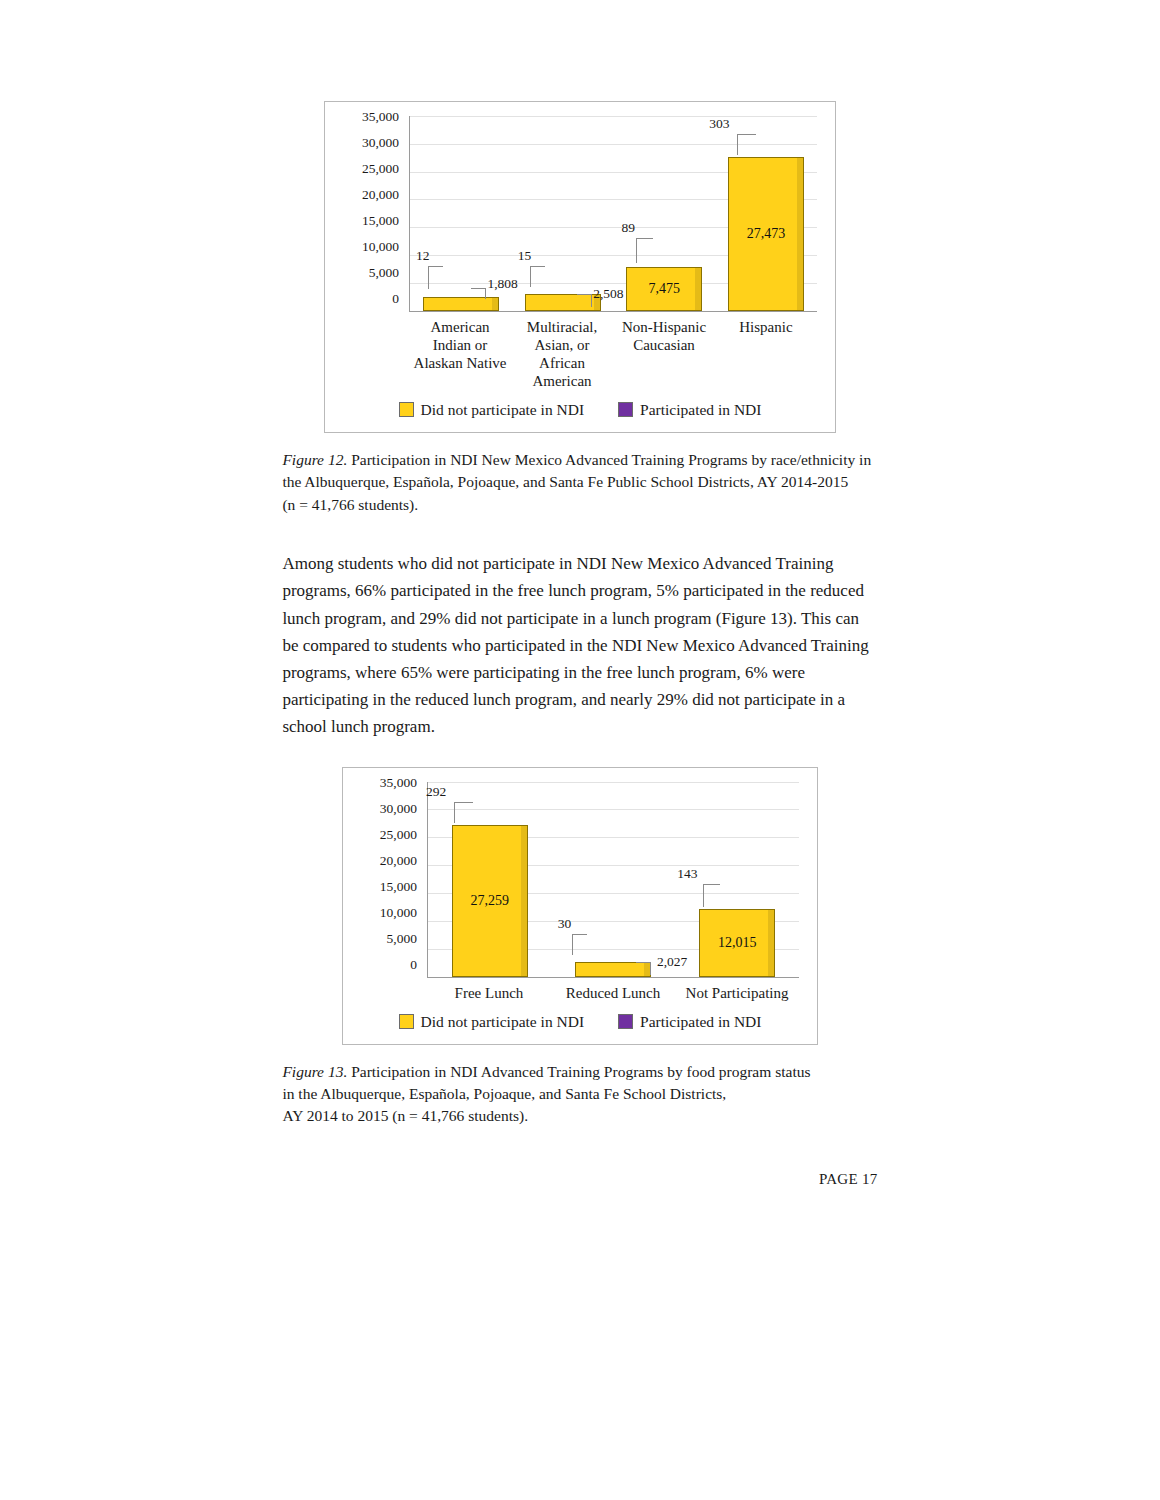35,000 30,000 25,000 20,000 15,000 10,000 5,000 0
1,808
12 1,808
2,508
15 2,508
7,475
89
27,473
303
American Indian or Alaskan Native
Multiracial, Asian, or African American
Non-Hispanic Caucasian
Hispanic
Did not participate in NDI
Participated in NDI
Figure 12. Participation in NDI New Mexico Advanced Training Programs by race/ethnicity in the Albuquerque, Española, Pojoaque, and Santa Fe Public School Districts, AY 2014-2015
(n = 41,766 students).
Among students who did not participate in NDI New Mexico Advanced Training programs, 66% participated in the free lunch program, 5% participated in the reduced lunch program, and 29% did not participate in a lunch program (Figure 13). This can be compared to students who participated in the NDI New Mexico Advanced Training programs, where 65% were participating in the free lunch program, 6% were participating in the reduced lunch program, and nearly 29% did not participate in a school lunch program.
35,000 30,000 25,000 20,000 15,000 10,000 5,000 0
27,259
292
2,027
30 2,027
12,015
143
Free Lunch
Reduced Lunch
Not Participating
Did not participate in NDI
Participated in NDI
Figure 13. Participation in NDI Advanced Training Programs by food program status
in the Albuquerque, Española, Pojoaque, and Santa Fe School Districts,
AY 2014 to 2015 (n = 41,766 students).
PAGE 17